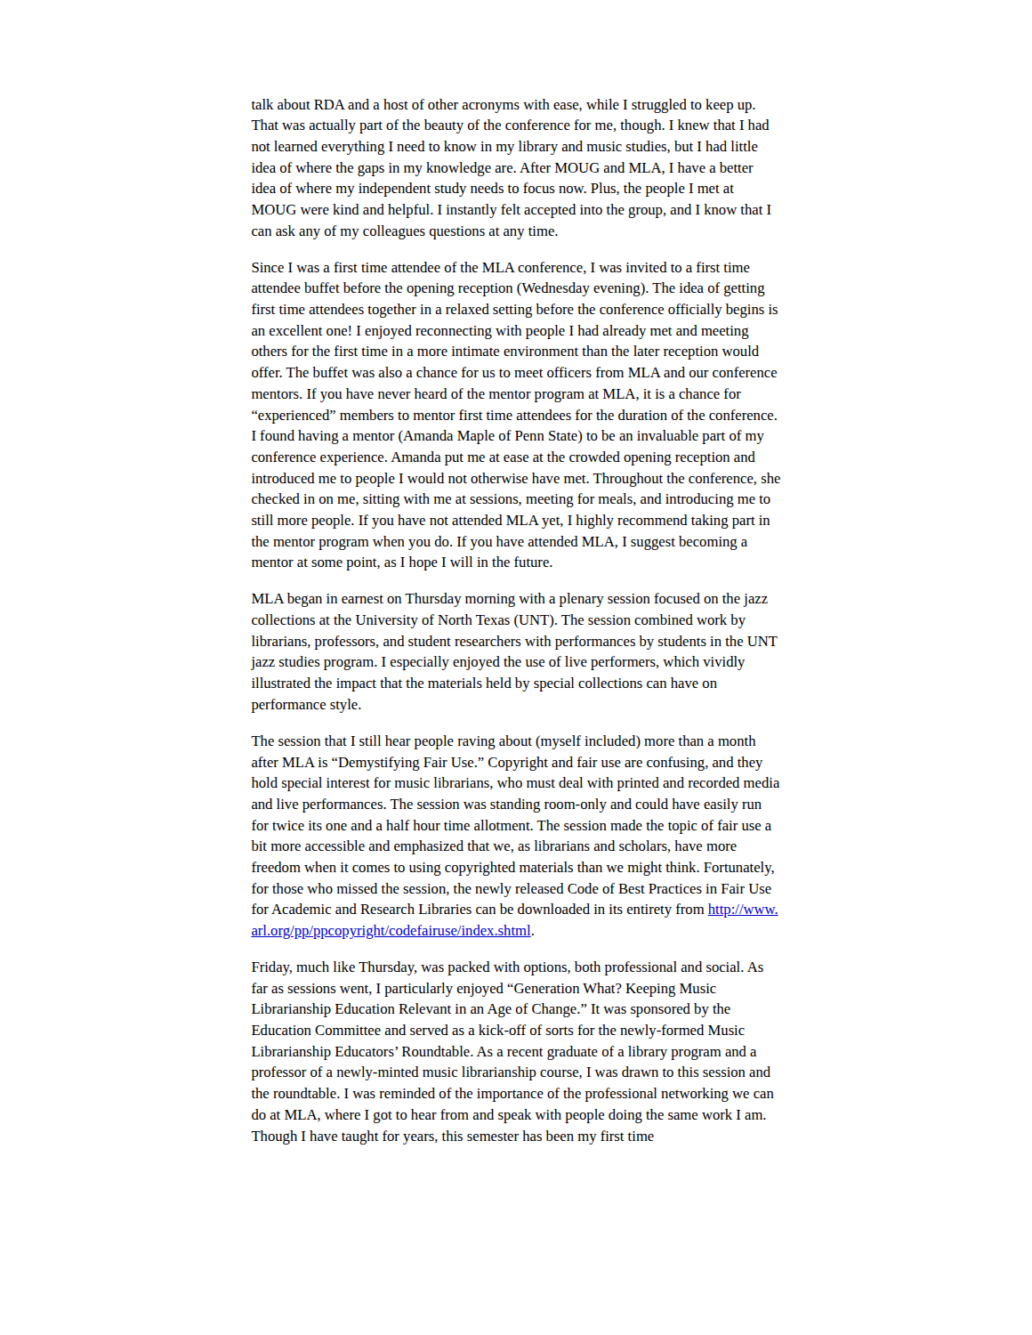talk about RDA and a host of other acronyms with ease, while I struggled to keep up. That was actually part of the beauty of the conference for me, though. I knew that I had not learned everything I need to know in my library and music studies, but I had little idea of where the gaps in my knowledge are. After MOUG and MLA, I have a better idea of where my independent study needs to focus now. Plus, the people I met at MOUG were kind and helpful. I instantly felt accepted into the group, and I know that I can ask any of my colleagues questions at any time.
Since I was a first time attendee of the MLA conference, I was invited to a first time attendee buffet before the opening reception (Wednesday evening). The idea of getting first time attendees together in a relaxed setting before the conference officially begins is an excellent one! I enjoyed reconnecting with people I had already met and meeting others for the first time in a more intimate environment than the later reception would offer. The buffet was also a chance for us to meet officers from MLA and our conference mentors. If you have never heard of the mentor program at MLA, it is a chance for “experienced” members to mentor first time attendees for the duration of the conference. I found having a mentor (Amanda Maple of Penn State) to be an invaluable part of my conference experience. Amanda put me at ease at the crowded opening reception and introduced me to people I would not otherwise have met. Throughout the conference, she checked in on me, sitting with me at sessions, meeting for meals, and introducing me to still more people. If you have not attended MLA yet, I highly recommend taking part in the mentor program when you do. If you have attended MLA, I suggest becoming a mentor at some point, as I hope I will in the future.
MLA began in earnest on Thursday morning with a plenary session focused on the jazz collections at the University of North Texas (UNT). The session combined work by librarians, professors, and student researchers with performances by students in the UNT jazz studies program. I especially enjoyed the use of live performers, which vividly illustrated the impact that the materials held by special collections can have on performance style.
The session that I still hear people raving about (myself included) more than a month after MLA is “Demystifying Fair Use.” Copyright and fair use are confusing, and they hold special interest for music librarians, who must deal with printed and recorded media and live performances. The session was standing room-only and could have easily run for twice its one and a half hour time allotment. The session made the topic of fair use a bit more accessible and emphasized that we, as librarians and scholars, have more freedom when it comes to using copyrighted materials than we might think. Fortunately, for those who missed the session, the newly released Code of Best Practices in Fair Use for Academic and Research Libraries can be downloaded in its entirety from http://www.arl.org/pp/ppcopyright/codefairuse/index.shtml.
Friday, much like Thursday, was packed with options, both professional and social. As far as sessions went, I particularly enjoyed “Generation What? Keeping Music Librarianship Education Relevant in an Age of Change.” It was sponsored by the Education Committee and served as a kick-off of sorts for the newly-formed Music Librarianship Educators’ Roundtable. As a recent graduate of a library program and a professor of a newly-minted music librarianship course, I was drawn to this session and the roundtable. I was reminded of the importance of the professional networking we can do at MLA, where I got to hear from and speak with people doing the same work I am. Though I have taught for years, this semester has been my first time